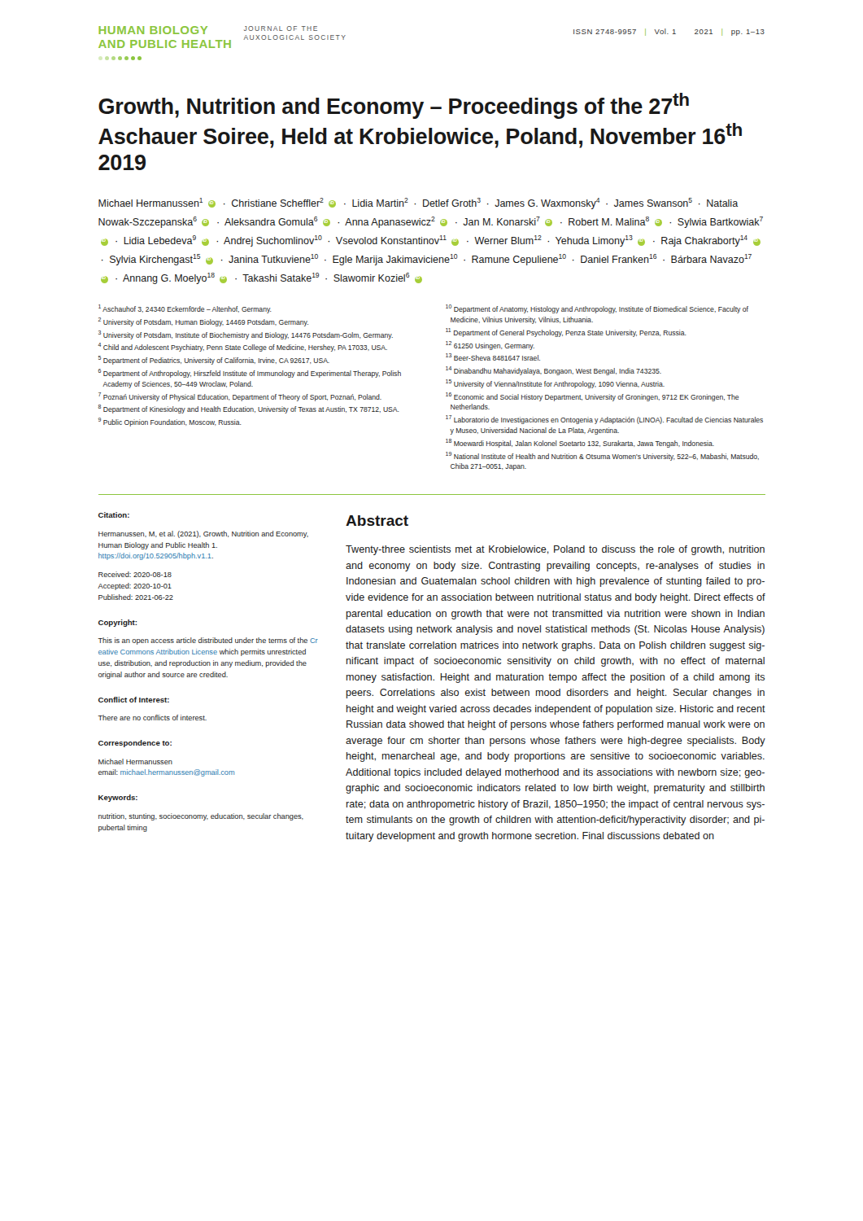Human Biology and Public Health
Journal of the
Auxological Society
ISSN 2748-9957 | Vol. 1 2021 | pp. 1–13
Growth, Nutrition and Economy – Proceedings of the 27th Aschauer Soiree, Held at Krobielowice, Poland, November 16th 2019
Michael Hermanussen1 · Christiane Scheffler2 · Lidia Martin2 · Detlef Groth3 · James G. Waxmonsky4 · James Swanson5 · Natalia Nowak-Szczepanska6 · Aleksandra Gomula6 · Anna Apanasewicz2 · Jan M. Konarski7 · Robert M. Malina8 · Sylwia Bartkowiak7 · Lidia Lebedeva9 · Andrej Suchomlinov10 · Vsevolod Konstantinov11 · Werner Blum12 · Yehuda Limony13 · Raja Chakraborty14 · Sylvia Kirchengast15 · Janina Tutkuviene10 · Egle Marija Jakimaviciene10 · Ramune Cepuliene10 · Daniel Franken16 · Bárbara Navazo17 · Annang G. Moelyo18 · Takashi Satake19 · Slawomir Koziel6
1 Aschauhof 3, 24340 Eckernförde – Altenhof, Germany.
2 University of Potsdam, Human Biology, 14469 Potsdam, Germany.
3 University of Potsdam, Institute of Biochemistry and Biology, 14476 Potsdam-Golm, Germany.
4 Child and Adolescent Psychiatry, Penn State College of Medicine, Hershey, PA 17033, USA.
5 Department of Pediatrics, University of California, Irvine, CA 92617, USA.
6 Department of Anthropology, Hirszfeld Institute of Immunology and Experimental Therapy, Polish Academy of Sciences, 50–449 Wroclaw, Poland.
7 Poznań University of Physical Education, Department of Theory of Sport, Poznań, Poland.
8 Department of Kinesiology and Health Education, University of Texas at Austin, TX 78712, USA.
9 Public Opinion Foundation, Moscow, Russia.
10 Department of Anatomy, Histology and Anthropology, Institute of Biomedical Science, Faculty of Medicine, Vilnius University, Vilnius, Lithuania.
11 Department of General Psychology, Penza State University, Penza, Russia.
12 61250 Usingen, Germany.
13 Beer-Sheva 8481647 Israel.
14 Dinabandhu Mahavidyalaya, Bongaon, West Bengal, India 743235.
15 University of Vienna/Institute for Anthropology, 1090 Vienna, Austria.
16 Economic and Social History Department, University of Groningen, 9712 EK Groningen, The Netherlands.
17 Laboratorio de Investigaciones en Ontogenia y Adaptación (LINOA). Facultad de Ciencias Naturales y Museo, Universidad Nacional de La Plata, Argentina.
18 Moewardi Hospital, Jalan Kolonel Soetarto 132, Surakarta, Jawa Tengah, Indonesia.
19 National Institute of Health and Nutrition & Otsuma Women's University, 522–6, Mabashi, Matsudo, Chiba 271–0051, Japan.
Citation:
Hermanussen, M, et al. (2021), Growth, Nutrition and Economy, Human Biology and Public Health 1.
https://doi.org/10.52905/hbph.v1.1.
Received: 2020-08-18
Accepted: 2020-10-01
Published: 2021-06-22
Copyright:
This is an open access article distributed under the terms of the Creative Commons Attribution License which permits unrestricted use, distribution, and reproduction in any medium, provided the original author and source are credited.
Conflict of Interest:
There are no conflicts of interest.
Correspondence to:
Michael Hermanussen
email: michael.hermanussen@gmail.com
Keywords:
nutrition, stunting, socioeconomy, education, secular changes, pubertal timing
Abstract
Twenty-three scientists met at Krobielowice, Poland to discuss the role of growth, nutrition and economy on body size. Contrasting prevailing concepts, re-analyses of studies in Indonesian and Guatemalan school children with high prevalence of stunting failed to provide evidence for an association between nutritional status and body height. Direct effects of parental education on growth that were not transmitted via nutrition were shown in Indian datasets using network analysis and novel statistical methods (St. Nicolas House Analysis) that translate correlation matrices into network graphs. Data on Polish children suggest significant impact of socioeconomic sensitivity on child growth, with no effect of maternal money satisfaction. Height and maturation tempo affect the position of a child among its peers. Correlations also exist between mood disorders and height. Secular changes in height and weight varied across decades independent of population size. Historic and recent Russian data showed that height of persons whose fathers performed manual work were on average four cm shorter than persons whose fathers were high-degree specialists. Body height, menarcheal age, and body proportions are sensitive to socioeconomic variables. Additional topics included delayed motherhood and its associations with newborn size; geographic and socioeconomic indicators related to low birth weight, prematurity and stillbirth rate; data on anthropometric history of Brazil, 1850–1950; the impact of central nervous system stimulants on the growth of children with attention-deficit/hyperactivity disorder; and pituitary development and growth hormone secretion. Final discussions debated on